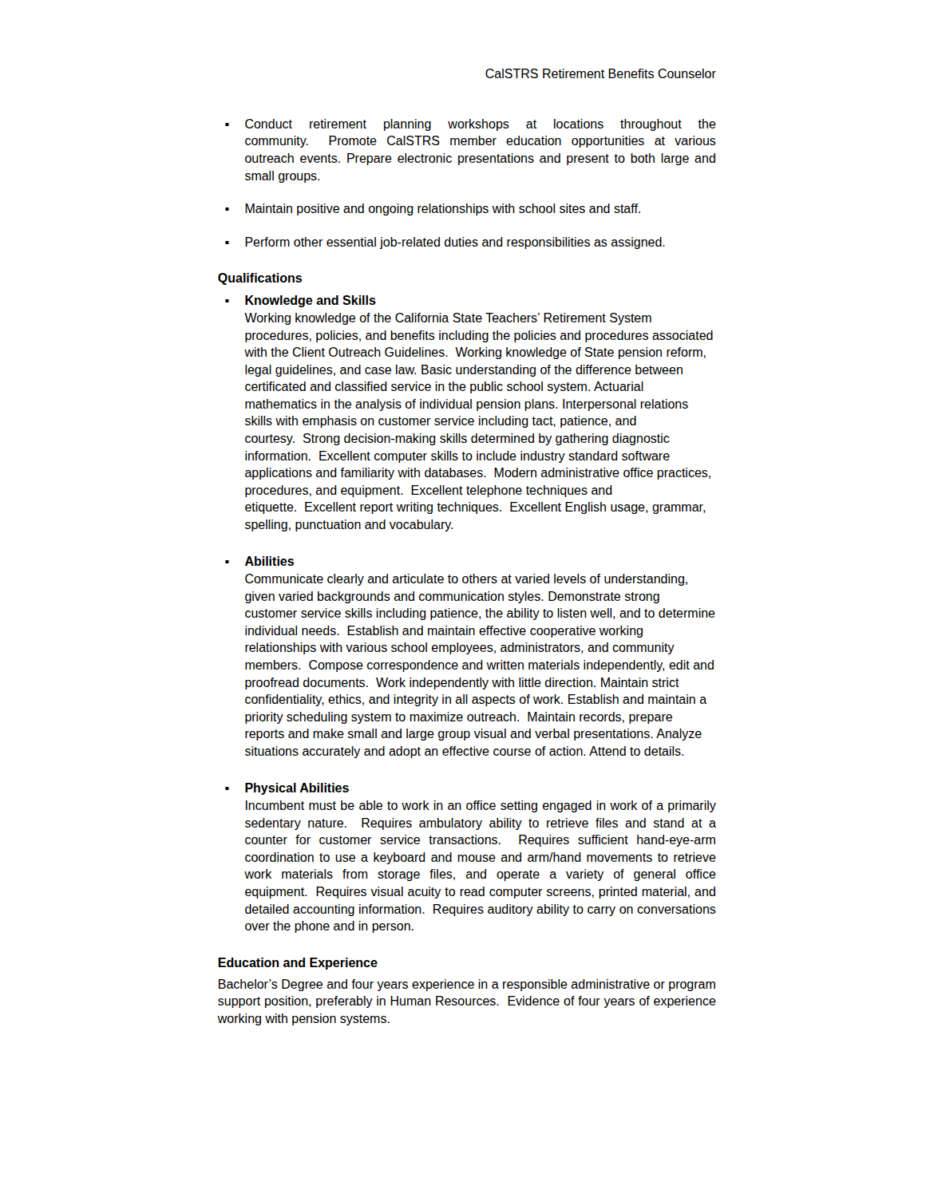CalSTRS Retirement Benefits Counselor
Conduct retirement planning workshops at locations throughout the community. Promote CalSTRS member education opportunities at various outreach events. Prepare electronic presentations and present to both large and small groups.
Maintain positive and ongoing relationships with school sites and staff.
Perform other essential job-related duties and responsibilities as assigned.
Qualifications
Knowledge and Skills
Working knowledge of the California State Teachers’ Retirement System procedures, policies, and benefits including the policies and procedures associated with the Client Outreach Guidelines. Working knowledge of State pension reform, legal guidelines, and case law. Basic understanding of the difference between certificated and classified service in the public school system. Actuarial mathematics in the analysis of individual pension plans. Interpersonal relations skills with emphasis on customer service including tact, patience, and courtesy. Strong decision-making skills determined by gathering diagnostic information. Excellent computer skills to include industry standard software applications and familiarity with databases. Modern administrative office practices, procedures, and equipment. Excellent telephone techniques and etiquette. Excellent report writing techniques. Excellent English usage, grammar, spelling, punctuation and vocabulary.
Abilities
Communicate clearly and articulate to others at varied levels of understanding, given varied backgrounds and communication styles. Demonstrate strong customer service skills including patience, the ability to listen well, and to determine individual needs. Establish and maintain effective cooperative working relationships with various school employees, administrators, and community members. Compose correspondence and written materials independently, edit and proofread documents. Work independently with little direction. Maintain strict confidentiality, ethics, and integrity in all aspects of work. Establish and maintain a priority scheduling system to maximize outreach. Maintain records, prepare reports and make small and large group visual and verbal presentations. Analyze situations accurately and adopt an effective course of action. Attend to details.
Physical Abilities
Incumbent must be able to work in an office setting engaged in work of a primarily sedentary nature. Requires ambulatory ability to retrieve files and stand at a counter for customer service transactions. Requires sufficient hand-eye-arm coordination to use a keyboard and mouse and arm/hand movements to retrieve work materials from storage files, and operate a variety of general office equipment. Requires visual acuity to read computer screens, printed material, and detailed accounting information. Requires auditory ability to carry on conversations over the phone and in person.
Education and Experience
Bachelor’s Degree and four years experience in a responsible administrative or program support position, preferably in Human Resources. Evidence of four years of experience working with pension systems.